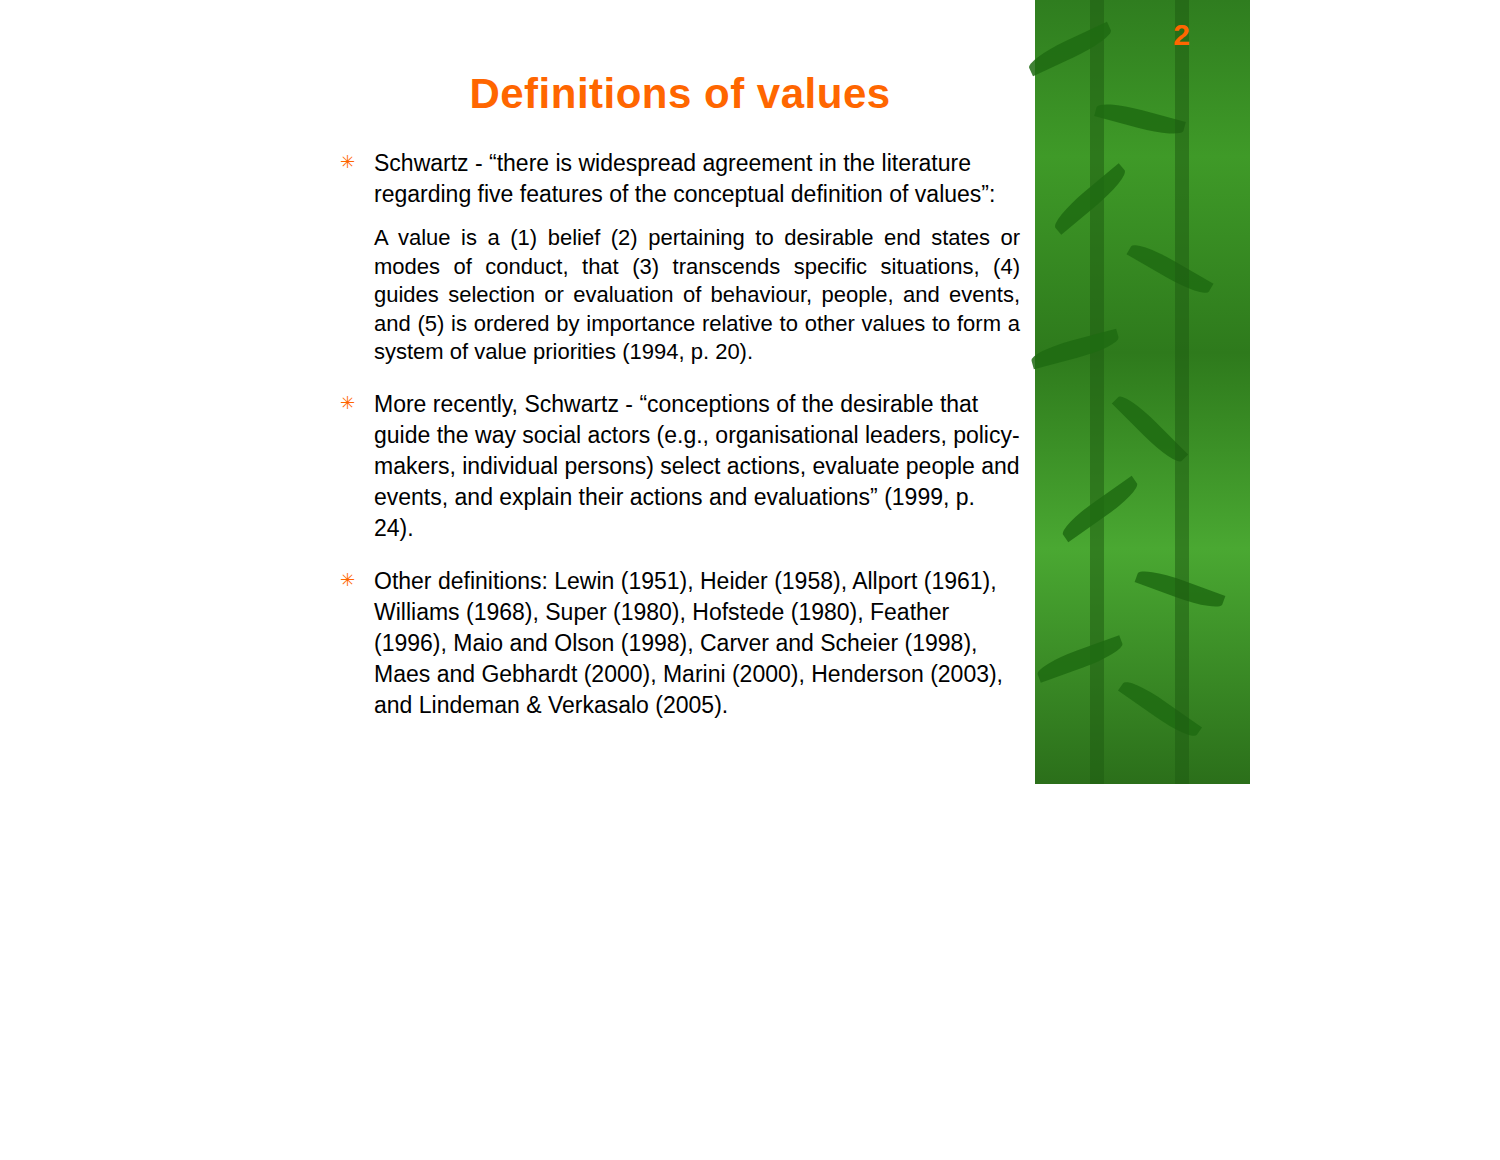2
Definitions of values
Schwartz - “there is widespread agreement in the literature regarding five features of the conceptual definition of values”:
A value is a (1) belief (2) pertaining to desirable end states or modes of conduct, that (3) transcends specific situations, (4) guides selection or evaluation of behaviour, people, and events, and (5) is ordered by importance relative to other values to form a system of value priorities (1994, p. 20).
More recently, Schwartz - “conceptions of the desirable that guide the way social actors (e.g., organisational leaders, policy-makers, individual persons) select actions, evaluate people and events, and explain their actions and evaluations” (1999, p. 24).
Other definitions: Lewin (1951), Heider (1958), Allport (1961), Williams (1968), Super (1980), Hofstede (1980), Feather (1996), Maio and Olson (1998), Carver and Scheier (1998), Maes and Gebhardt (2000), Marini (2000), Henderson (2003), and Lindeman & Verkasalo (2005).